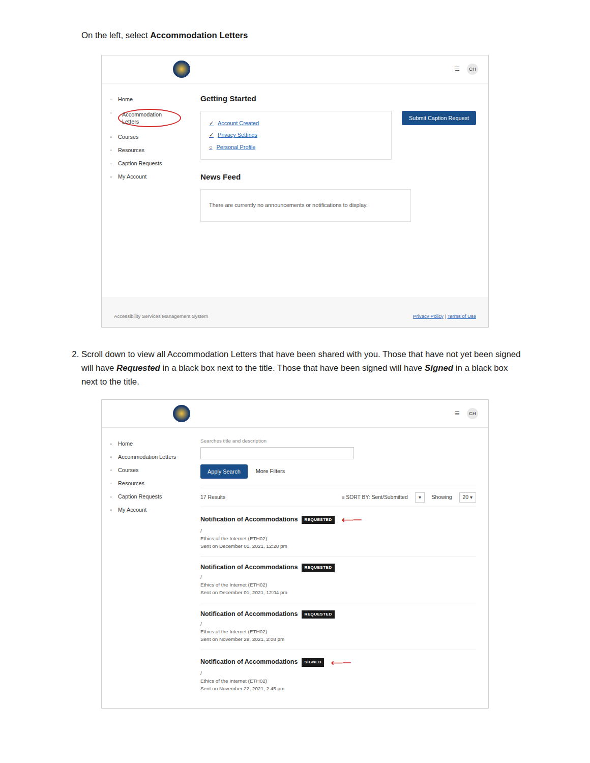On the left, select Accommodation Letters
☰
CH
Home
Accommodation Letters
Courses
Resources
Caption Requests
My Account
Getting Started
✓Account Created
✓Privacy Settings
○Personal Profile
Submit Caption Request
News Feed
There are currently no announcements or notifications to display.
Accessibility Services Management System Privacy Policy | Terms of Use
Scroll down to view all Accommodation Letters that have been shared with you. Those that have not yet been signed will have Requested in a black box next to the title. Those that have been signed will have Signed in a black box next to the title.
☰
CH
Home
Accommodation Letters
Courses
Resources
Caption Requests
My Account
Searches title and description
Apply Search More Filters
17 Results
≡ SORT BY: Sent/Submitted ▾ Showing 20 ▾
Notification of Accommodations REQUESTED ⟵—
/
Ethics of the Internet (ETH02)
Sent on December 01, 2021, 12:28 pm
Notification of Accommodations REQUESTED
/
Ethics of the Internet (ETH02)
Sent on December 01, 2021, 12:04 pm
Notification of Accommodations REQUESTED
/
Ethics of the Internet (ETH02)
Sent on November 29, 2021, 2:08 pm
Notification of Accommodations SIGNED ⟵—
/
Ethics of the Internet (ETH02)
Sent on November 22, 2021, 2:45 pm